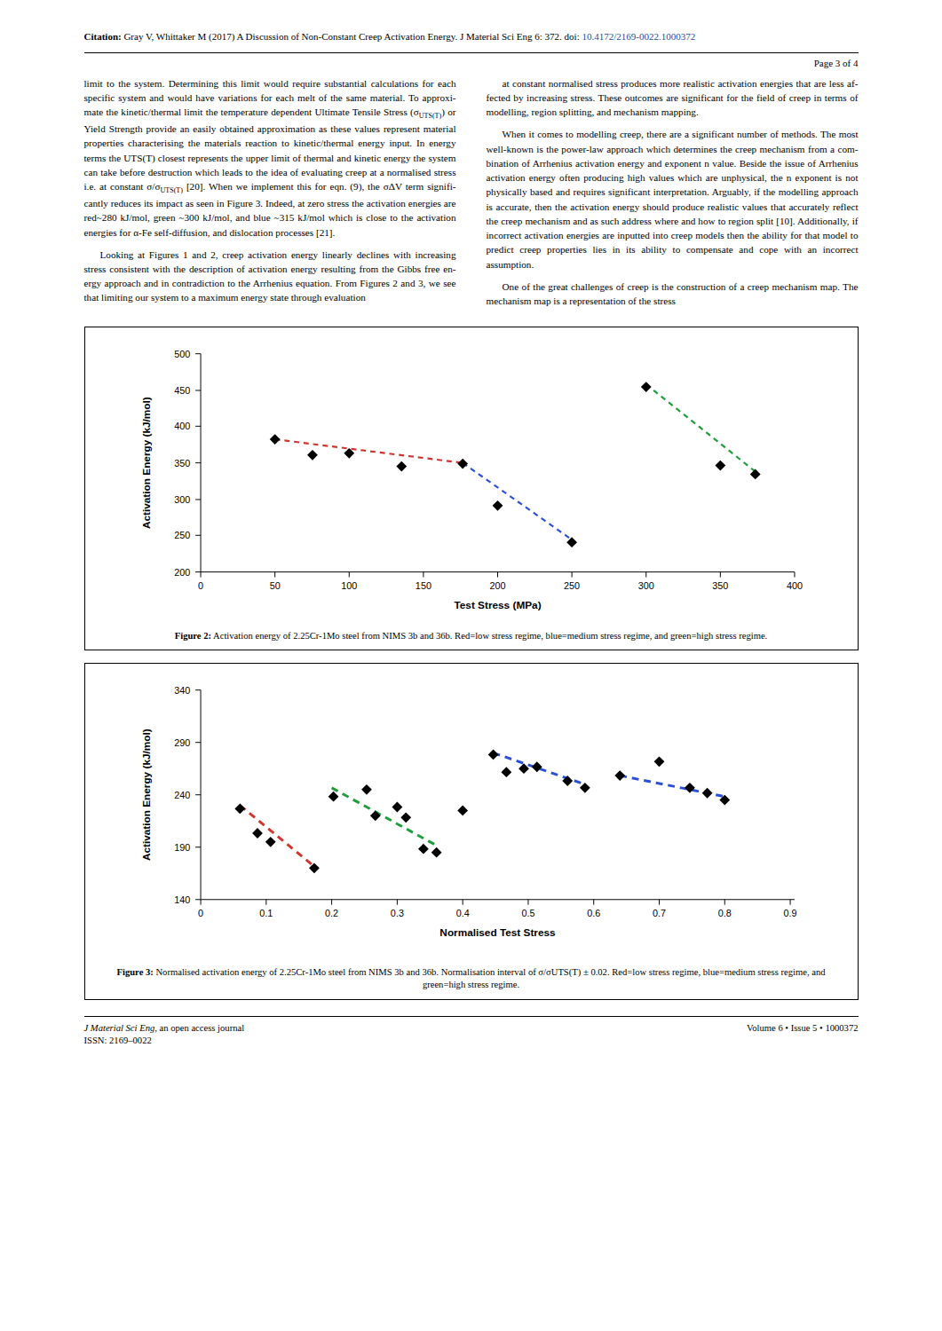Citation: Gray V, Whittaker M (2017) A Discussion of Non-Constant Creep Activation Energy. J Material Sci Eng 6: 372. doi: 10.4172/2169-0022.1000372
Page 3 of 4
limit to the system. Determining this limit would require substantial calculations for each specific system and would have variations for each melt of the same material. To approximate the kinetic/thermal limit the temperature dependent Ultimate Tensile Stress (σUTS(T)) or Yield Strength provide an easily obtained approximation as these values represent material properties characterising the materials reaction to kinetic/thermal energy input. In energy terms the UTS(T) closest represents the upper limit of thermal and kinetic energy the system can take before destruction which leads to the idea of evaluating creep at a normalised stress i.e. at constant σ/σUTS(T) [20]. When we implement this for eqn. (9), the σΔV term significantly reduces its impact as seen in Figure 3. Indeed, at zero stress the activation energies are red~280 kJ/mol, green ~300 kJ/mol, and blue ~315 kJ/mol which is close to the activation energies for α-Fe self-diffusion, and dislocation processes [21].
Looking at Figures 1 and 2, creep activation energy linearly declines with increasing stress consistent with the description of activation energy resulting from the Gibbs free energy approach and in contradiction to the Arrhenius equation. From Figures 2 and 3, we see that limiting our system to a maximum energy state through evaluation
at constant normalised stress produces more realistic activation energies that are less affected by increasing stress. These outcomes are significant for the field of creep in terms of modelling, region splitting, and mechanism mapping.
When it comes to modelling creep, there are a significant number of methods. The most well-known is the power-law approach which determines the creep mechanism from a combination of Arrhenius activation energy and exponent n value. Beside the issue of Arrhenius activation energy often producing high values which are unphysical, the n exponent is not physically based and requires significant interpretation. Arguably, if the modelling approach is accurate, then the activation energy should produce realistic values that accurately reflect the creep mechanism and as such address where and how to region split [10]. Additionally, if incorrect activation energies are inputted into creep models then the ability for that model to predict creep properties lies in its ability to compensate and cope with an incorrect assumption.
One of the great challenges of creep is the construction of a creep mechanism map. The mechanism map is a representation of the stress
200 250 300 350 400 450 500 0 50 100 150 200 250 300 350 400 Test Stress (MPa) Activation Energy (kJ/mol)
Figure 2: Activation energy of 2.25Cr-1Mo steel from NIMS 3b and 36b. Red=low stress regime, blue=medium stress regime, and green=high stress regime.
140 190 240 290 340 0 0.1 0.2 0.3 0.4 0.5 0.6 0.7 0.8 0.9 Normalised Test Stress Activation Energy (kJ/mol)
Figure 3: Normalised activation energy of 2.25Cr-1Mo steel from NIMS 3b and 36b. Normalisation interval of σ/σUTS(T) ± 0.02. Red=low stress regime, blue=medium stress regime, and green=high stress regime.
J Material Sci Eng, an open access journal
ISSN: 2169–0022
Volume 6 • Issue 5 • 1000372